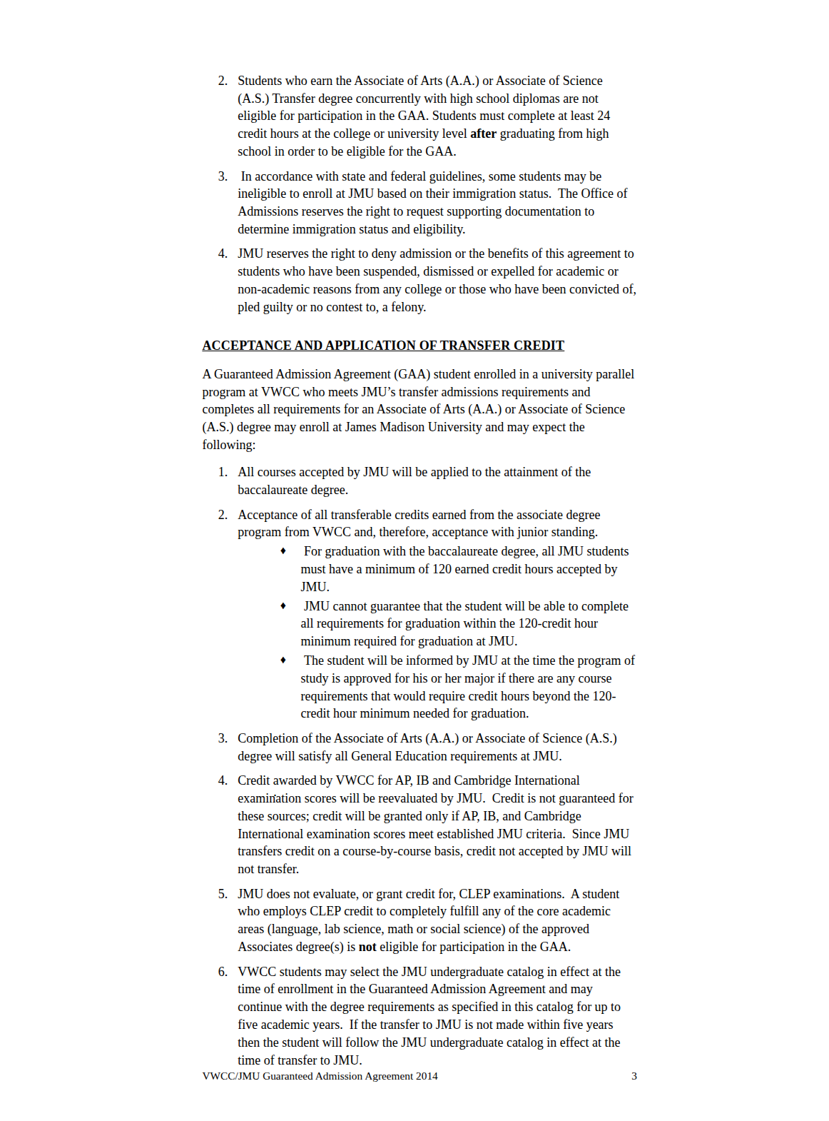Students who earn the Associate of Arts (A.A.) or Associate of Science (A.S.) Transfer degree concurrently with high school diplomas are not eligible for participation in the GAA. Students must complete at least 24 credit hours at the college or university level after graduating from high school in order to be eligible for the GAA.
In accordance with state and federal guidelines, some students may be ineligible to enroll at JMU based on their immigration status. The Office of Admissions reserves the right to request supporting documentation to determine immigration status and eligibility.
JMU reserves the right to deny admission or the benefits of this agreement to students who have been suspended, dismissed or expelled for academic or non-academic reasons from any college or those who have been convicted of, pled guilty or no contest to, a felony.
ACCEPTANCE AND APPLICATION OF TRANSFER CREDIT
A Guaranteed Admission Agreement (GAA) student enrolled in a university parallel program at VWCC who meets JMU’s transfer admissions requirements and completes all requirements for an Associate of Arts (A.A.) or Associate of Science (A.S.) degree may enroll at James Madison University and may expect the following:
All courses accepted by JMU will be applied to the attainment of the baccalaureate degree.
Acceptance of all transferable credits earned from the associate degree program from VWCC and, therefore, acceptance with junior standing.
For graduation with the baccalaureate degree, all JMU students must have a minimum of 120 earned credit hours accepted by JMU.
JMU cannot guarantee that the student will be able to complete all requirements for graduation within the 120-credit hour minimum required for graduation at JMU.
The student will be informed by JMU at the time the program of study is approved for his or her major if there are any course requirements that would require credit hours beyond the 120-credit hour minimum needed for graduation.
Completion of the Associate of Arts (A.A.) or Associate of Science (A.S.) degree will satisfy all General Education requirements at JMU.
. Credit awarded by VWCC for AP, IB and Cambridge International examination scores will be reevaluated by JMU. Credit is not guaranteed for these sources; credit will be granted only if AP, IB, and Cambridge International examination scores meet established JMU criteria. Since JMU transfers credit on a course-by-course basis, credit not accepted by JMU will not transfer.
JMU does not evaluate, or grant credit for, CLEP examinations. A student who employs CLEP credit to completely fulfill any of the core academic areas (language, lab science, math or social science) of the approved Associates degree(s) is not eligible for participation in the GAA.
VWCC students may select the JMU undergraduate catalog in effect at the time of enrollment in the Guaranteed Admission Agreement and may continue with the degree requirements as specified in this catalog for up to five academic years. If the transfer to JMU is not made within five years then the student will follow the JMU undergraduate catalog in effect at the time of transfer to JMU.
VWCC/JMU Guaranteed Admission Agreement 2014 3